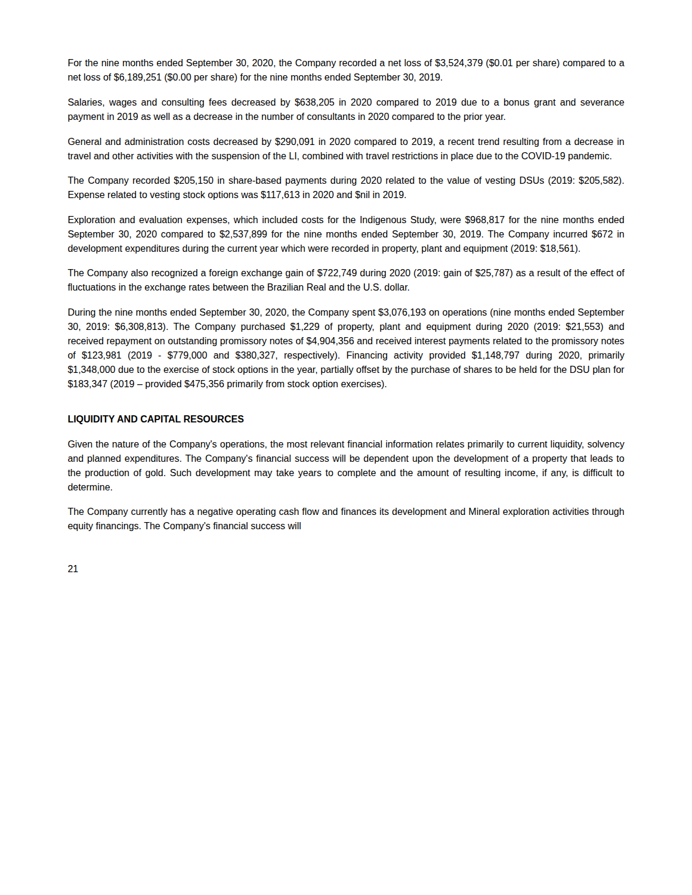For the nine months ended September 30, 2020, the Company recorded a net loss of $3,524,379 ($0.01 per share) compared to a net loss of $6,189,251 ($0.00 per share) for the nine months ended September 30, 2019.
Salaries, wages and consulting fees decreased by $638,205 in 2020 compared to 2019 due to a bonus grant and severance payment in 2019 as well as a decrease in the number of consultants in 2020 compared to the prior year.
General and administration costs decreased by $290,091 in 2020 compared to 2019, a recent trend resulting from a decrease in travel and other activities with the suspension of the LI, combined with travel restrictions in place due to the COVID-19 pandemic.
The Company recorded $205,150 in share-based payments during 2020 related to the value of vesting DSUs (2019: $205,582). Expense related to vesting stock options was $117,613 in 2020 and $nil in 2019.
Exploration and evaluation expenses, which included costs for the Indigenous Study, were $968,817 for the nine months ended September 30, 2020 compared to $2,537,899 for the nine months ended September 30, 2019. The Company incurred $672 in development expenditures during the current year which were recorded in property, plant and equipment (2019: $18,561).
The Company also recognized a foreign exchange gain of $722,749 during 2020 (2019: gain of $25,787) as a result of the effect of fluctuations in the exchange rates between the Brazilian Real and the U.S. dollar.
During the nine months ended September 30, 2020, the Company spent $3,076,193 on operations (nine months ended September 30, 2019: $6,308,813). The Company purchased $1,229 of property, plant and equipment during 2020 (2019: $21,553) and received repayment on outstanding promissory notes of $4,904,356 and received interest payments related to the promissory notes of $123,981 (2019 - $779,000 and $380,327, respectively). Financing activity provided $1,148,797 during 2020, primarily $1,348,000 due to the exercise of stock options in the year, partially offset by the purchase of shares to be held for the DSU plan for $183,347 (2019 – provided $475,356 primarily from stock option exercises).
LIQUIDITY AND CAPITAL RESOURCES
Given the nature of the Company's operations, the most relevant financial information relates primarily to current liquidity, solvency and planned expenditures. The Company's financial success will be dependent upon the development of a property that leads to the production of gold. Such development may take years to complete and the amount of resulting income, if any, is difficult to determine.
The Company currently has a negative operating cash flow and finances its development and Mineral exploration activities through equity financings. The Company's financial success will
21